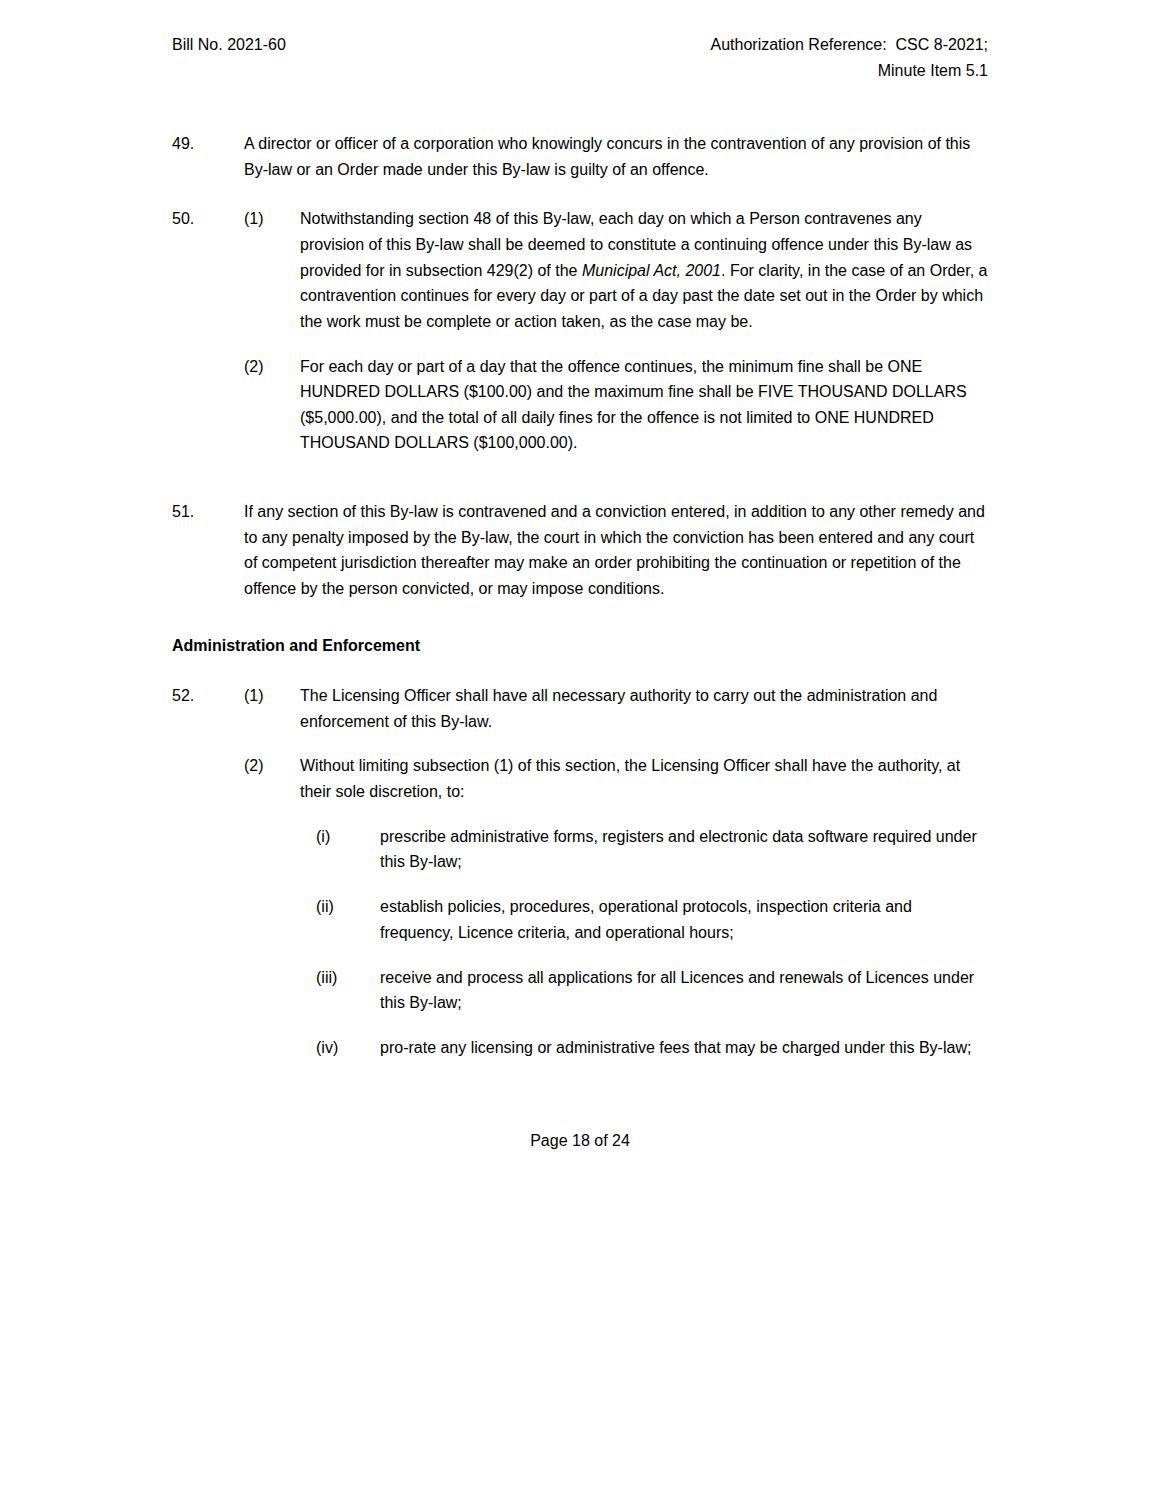Bill No. 2021-60
Authorization Reference: CSC 8-2021;
Minute Item 5.1
49.
A director or officer of a corporation who knowingly concurs in the contravention of any provision of this By-law or an Order made under this By-law is guilty of an offence.
50.
(1)
Notwithstanding section 48 of this By-law, each day on which a Person contravenes any provision of this By-law shall be deemed to constitute a continuing offence under this By-law as provided for in subsection 429(2) of the Municipal Act, 2001. For clarity, in the case of an Order, a contravention continues for every day or part of a day past the date set out in the Order by which the work must be complete or action taken, as the case may be.
(2)
For each day or part of a day that the offence continues, the minimum fine shall be ONE HUNDRED DOLLARS ($100.00) and the maximum fine shall be FIVE THOUSAND DOLLARS ($5,000.00), and the total of all daily fines for the offence is not limited to ONE HUNDRED THOUSAND DOLLARS ($100,000.00).
51.
If any section of this By-law is contravened and a conviction entered, in addition to any other remedy and to any penalty imposed by the By-law, the court in which the conviction has been entered and any court of competent jurisdiction thereafter may make an order prohibiting the continuation or repetition of the offence by the person convicted, or may impose conditions.
Administration and Enforcement
52.
(1)
The Licensing Officer shall have all necessary authority to carry out the administration and enforcement of this By-law.
(2)
Without limiting subsection (1) of this section, the Licensing Officer shall have the authority, at their sole discretion, to:
(i)
prescribe administrative forms, registers and electronic data software required under this By-law;
(ii)
establish policies, procedures, operational protocols, inspection criteria and frequency, Licence criteria, and operational hours;
(iii)
receive and process all applications for all Licences and renewals of Licences under this By-law;
(iv)
pro-rate any licensing or administrative fees that may be charged under this By-law;
Page 18 of 24